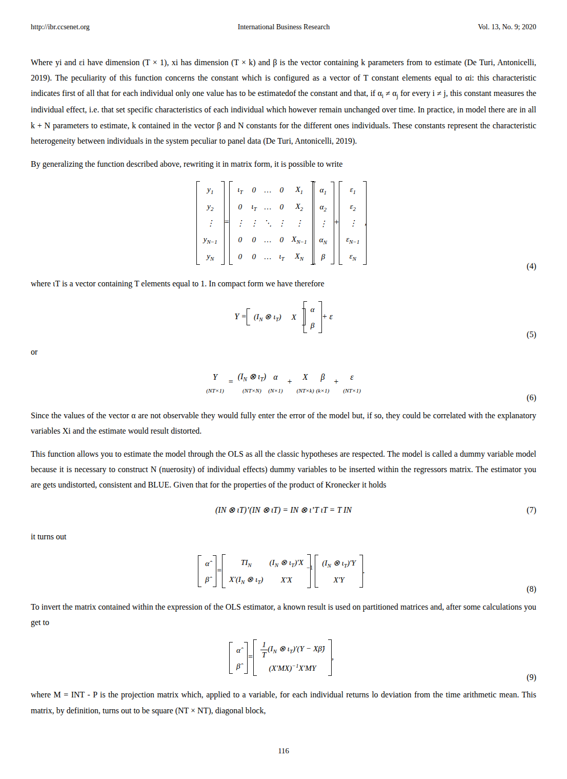http://ibr.ccsenet.org
International Business Research
Vol. 13, No. 9; 2020
Where yi and εi have dimension (T × 1), xi has dimension (T × k) and β is the vector containing k parameters from to estimate (De Turi, Antonicelli, 2019). The peculiarity of this function concerns the constant which is configured as a vector of T constant elements equal to αi: this characteristic indicates first of all that for each individual only one value has to be estimatedof the constant and that, if αi ≠ αj for every i ≠ j, this constant measures the individual effect, i.e. that set specific characteristics of each individual which however remain unchanged over time. In practice, in model there are in all k + N parameters to estimate, k contained in the vector β and N constants for the different ones individuals. These constants represent the characteristic heterogeneity between individuals in the system peculiar to panel data (De Turi, Antonicelli, 2019).
By generalizing the function described above, rewriting it in matrix form, it is possible to write
| y 1 |
| y 2 |
| ⋮ |
| y N−1 |
| y N |
=
| ι T | 0 | … | 0 | X 1 |
| 0 | ι T | … | 0 | X 2 |
| ⋮ | ⋮ | ⋱ | ⋮ | ⋮ |
| 0 | 0 | … | 0 | X N−1 |
| 0 | 0 | … | ι T | X N |
| α 1 |
| α 2 |
| ⋮ |
| α N |
| β |
+
| ε 1 |
| ε 2 |
| ⋮ |
| ε N−1 |
| ε N |
,
(4)
where ιT is a vector containing T elements equal to 1. In compact form we have therefore
Y =
| (I N ⊗ ι T ) | X |
| α |
| β |
+ ε
(5)
or
Y(NT×1) = (IN ⊗ ιT)(NT×N) α (N×1) + X (NT×k) β (k×1) + ε (NT×1)
(6)
Since the values of the vector α are not observable they would fully enter the error of the model but, if so, they could be correlated with the explanatory variables Xi and the estimate would result distorted.
This function allows you to estimate the model through the OLS as all the classic hypotheses are respected. The model is called a dummy variable model because it is necessary to construct N (nuerosity) of individual effects) dummy variables to be inserted within the regressors matrix. The estimator you are gets undistorted, consistent and BLUE. Given that for the properties of the product of Kronecker it holds
(IN ⊗ ιT)’(IN ⊗ ιT) = IN ⊗ ι’T ιT = T IN (7)
it turns out
| α̂ |
| β̂ |
=
| TI N | (I N ⊗ ι T )′X |
| X′(I N ⊗ ι T ) | X′X |
−1
| (I N ⊗ ι T )′Y |
| X′Y |
.
(8)
To invert the matrix contained within the expression of the OLS estimator, a known result is used on partitioned matrices and, after some calculations you get to
| α̂ |
| β̂ |
=
| 1 T (I N ⊗ ι T )′(Y − Xβ̂) |
| (X′MX) −1 X′MY |
,
(9)
where M = INT - P is the projection matrix which, applied to a variable, for each individual returns lo deviation from the time arithmetic mean. This matrix, by definition, turns out to be square (NT × NT), diagonal block,
116